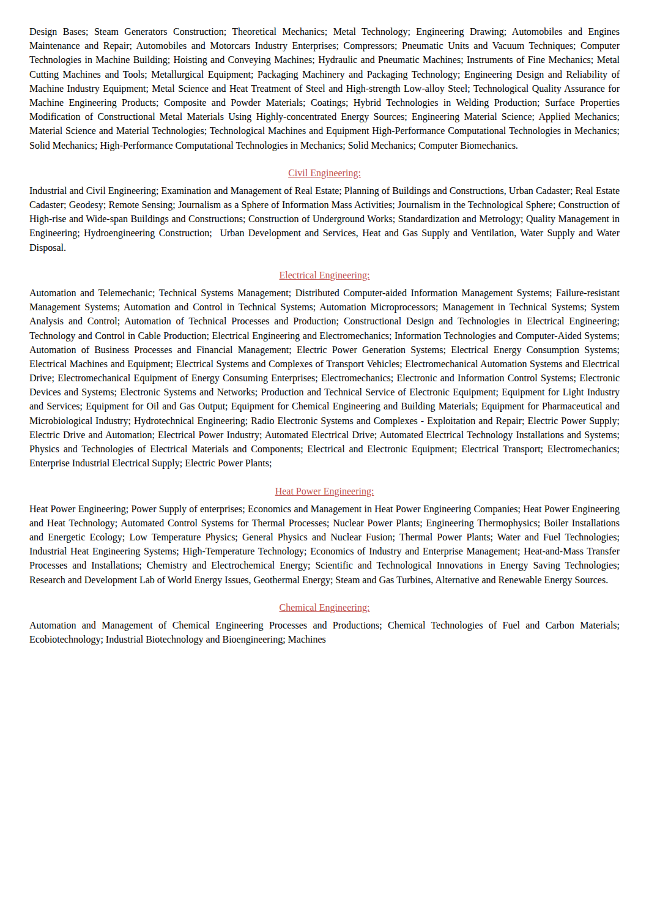Design Bases; Steam Generators Construction; Theoretical Mechanics; Metal Technology; Engineering Drawing; Automobiles and Engines Maintenance and Repair; Automobiles and Motorcars Industry Enterprises; Compressors; Pneumatic Units and Vacuum Techniques; Computer Technologies in Machine Building; Hoisting and Conveying Machines; Hydraulic and Pneumatic Machines; Instruments of Fine Mechanics; Metal Cutting Machines and Tools; Metallurgical Equipment; Packaging Machinery and Packaging Technology; Engineering Design and Reliability of Machine Industry Equipment; Metal Science and Heat Treatment of Steel and High-strength Low-alloy Steel; Technological Quality Assurance for Machine Engineering Products; Composite and Powder Materials; Coatings; Hybrid Technologies in Welding Production; Surface Properties Modification of Constructional Metal Materials Using Highly-concentrated Energy Sources; Engineering Material Science; Applied Mechanics; Material Science and Material Technologies; Technological Machines and Equipment High-Performance Computational Technologies in Mechanics; Solid Mechanics; High-Performance Computational Technologies in Mechanics; Solid Mechanics; Computer Biomechanics.
Civil Engineering:
Industrial and Civil Engineering; Examination and Management of Real Estate; Planning of Buildings and Constructions, Urban Cadaster; Real Estate Cadaster; Geodesy; Remote Sensing; Journalism as a Sphere of Information Mass Activities; Journalism in the Technological Sphere; Construction of High-rise and Wide-span Buildings and Constructions; Construction of Underground Works; Standardization and Metrology; Quality Management in Engineering; Hydroengineering Construction; Urban Development and Services, Heat and Gas Supply and Ventilation, Water Supply and Water Disposal.
Electrical Engineering:
Automation and Telemechanic; Technical Systems Management; Distributed Computer-aided Information Management Systems; Failure-resistant Management Systems; Automation and Control in Technical Systems; Automation Microprocessors; Management in Technical Systems; System Analysis and Control; Automation of Technical Processes and Production; Constructional Design and Technologies in Electrical Engineering; Technology and Control in Cable Production; Electrical Engineering and Electromechanics; Information Technologies and Computer-Aided Systems; Automation of Business Processes and Financial Management; Electric Power Generation Systems; Electrical Energy Consumption Systems; Electrical Machines and Equipment; Electrical Systems and Complexes of Transport Vehicles; Electromechanical Automation Systems and Electrical Drive; Electromechanical Equipment of Energy Consuming Enterprises; Electromechanics; Electronic and Information Control Systems; Electronic Devices and Systems; Electronic Systems and Networks; Production and Technical Service of Electronic Equipment; Equipment for Light Industry and Services; Equipment for Oil and Gas Output; Equipment for Chemical Engineering and Building Materials; Equipment for Pharmaceutical and Microbiological Industry; Hydrotechnical Engineering; Radio Electronic Systems and Complexes - Exploitation and Repair; Electric Power Supply; Electric Drive and Automation; Electrical Power Industry; Automated Electrical Drive; Automated Electrical Technology Installations and Systems; Physics and Technologies of Electrical Materials and Components; Electrical and Electronic Equipment; Electrical Transport; Electromechanics; Enterprise Industrial Electrical Supply; Electric Power Plants;
Heat Power Engineering:
Heat Power Engineering; Power Supply of enterprises; Economics and Management in Heat Power Engineering Companies; Heat Power Engineering and Heat Technology; Automated Control Systems for Thermal Processes; Nuclear Power Plants; Engineering Thermophysics; Boiler Installations and Energetic Ecology; Low Temperature Physics; General Physics and Nuclear Fusion; Thermal Power Plants; Water and Fuel Technologies; Industrial Heat Engineering Systems; High-Temperature Technology; Economics of Industry and Enterprise Management; Heat-and-Mass Transfer Processes and Installations; Chemistry and Electrochemical Energy; Scientific and Technological Innovations in Energy Saving Technologies; Research and Development Lab of World Energy Issues, Geothermal Energy; Steam and Gas Turbines, Alternative and Renewable Energy Sources.
Chemical Engineering:
Automation and Management of Chemical Engineering Processes and Productions; Chemical Technologies of Fuel and Carbon Materials; Ecobiotechnology; Industrial Biotechnology and Bioengineering; Machines